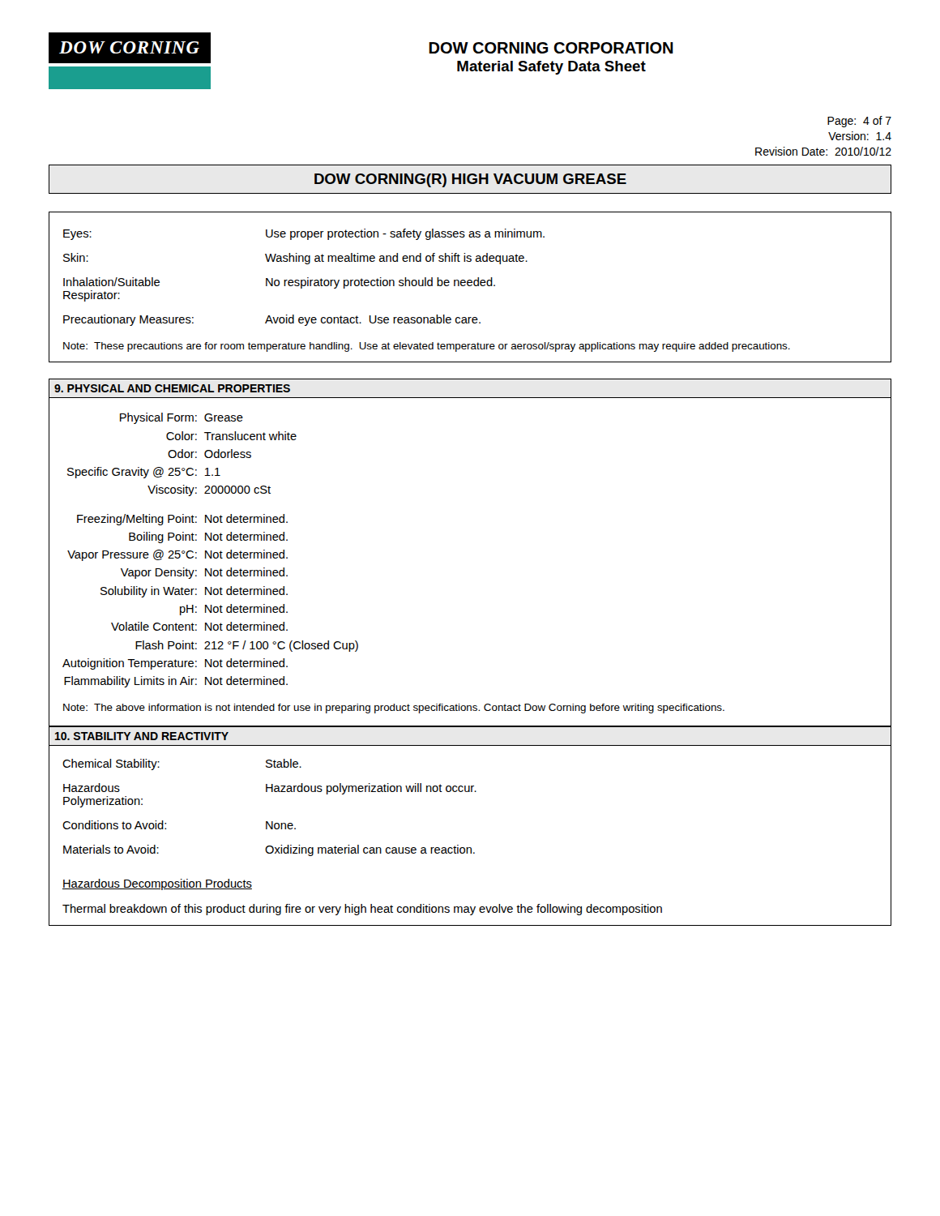DOW CORNING
DOW CORNING CORPORATION
Material Safety Data Sheet
Page: 4 of 7
Version: 1.4
Revision Date: 2010/10/12
DOW CORNING(R) HIGH VACUUM GREASE
| Eyes: | Use proper protection - safety glasses as a minimum. |
| Skin: | Washing at mealtime and end of shift is adequate. |
| Inhalation/Suitable Respirator: | No respiratory protection should be needed. |
| Precautionary Measures: | Avoid eye contact. Use reasonable care. |
Note: These precautions are for room temperature handling. Use at elevated temperature or aerosol/spray applications may require added precautions.
9. PHYSICAL AND CHEMICAL PROPERTIES
| Physical Form: | Grease |
| Color: | Translucent white |
| Odor: | Odorless |
| Specific Gravity @ 25°C: | 1.1 |
| Viscosity: | 2000000 cSt |
| Freezing/Melting Point: | Not determined. |
| Boiling Point: | Not determined. |
| Vapor Pressure @ 25°C: | Not determined. |
| Vapor Density: | Not determined. |
| Solubility in Water: | Not determined. |
| pH: | Not determined. |
| Volatile Content: | Not determined. |
| Flash Point: | 212 °F / 100 °C (Closed Cup) |
| Autoignition Temperature: | Not determined. |
| Flammability Limits in Air: | Not determined. |
Note: The above information is not intended for use in preparing product specifications. Contact Dow Corning before writing specifications.
10. STABILITY AND REACTIVITY
| Chemical Stability: | Stable. |
| Hazardous Polymerization: | Hazardous polymerization will not occur. |
| Conditions to Avoid: | None. |
| Materials to Avoid: | Oxidizing material can cause a reaction. |
Hazardous Decomposition Products
Thermal breakdown of this product during fire or very high heat conditions may evolve the following decomposition